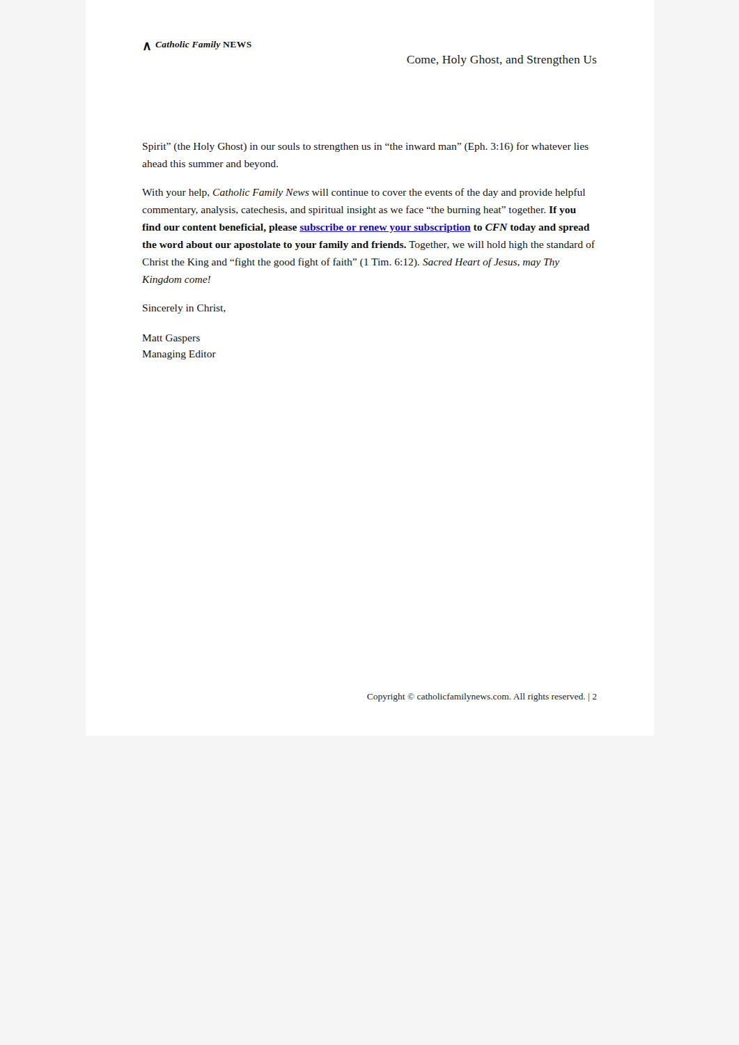∧ Catholic Family NEWS
Come, Holy Ghost, and Strengthen Us
Spirit” (the Holy Ghost) in our souls to strengthen us in “the inward man” (Eph. 3:16) for whatever lies ahead this summer and beyond.
With your help, Catholic Family News will continue to cover the events of the day and provide helpful commentary, analysis, catechesis, and spiritual insight as we face “the burning heat” together. If you find our content beneficial, please subscribe or renew your subscription to CFN today and spread the word about our apostolate to your family and friends. Together, we will hold high the standard of Christ the King and “fight the good fight of faith” (1 Tim. 6:12). Sacred Heart of Jesus, may Thy Kingdom come!
Sincerely in Christ,
Matt Gaspers
Managing Editor
Copyright © catholicfamilynews.com. All rights reserved. | 2